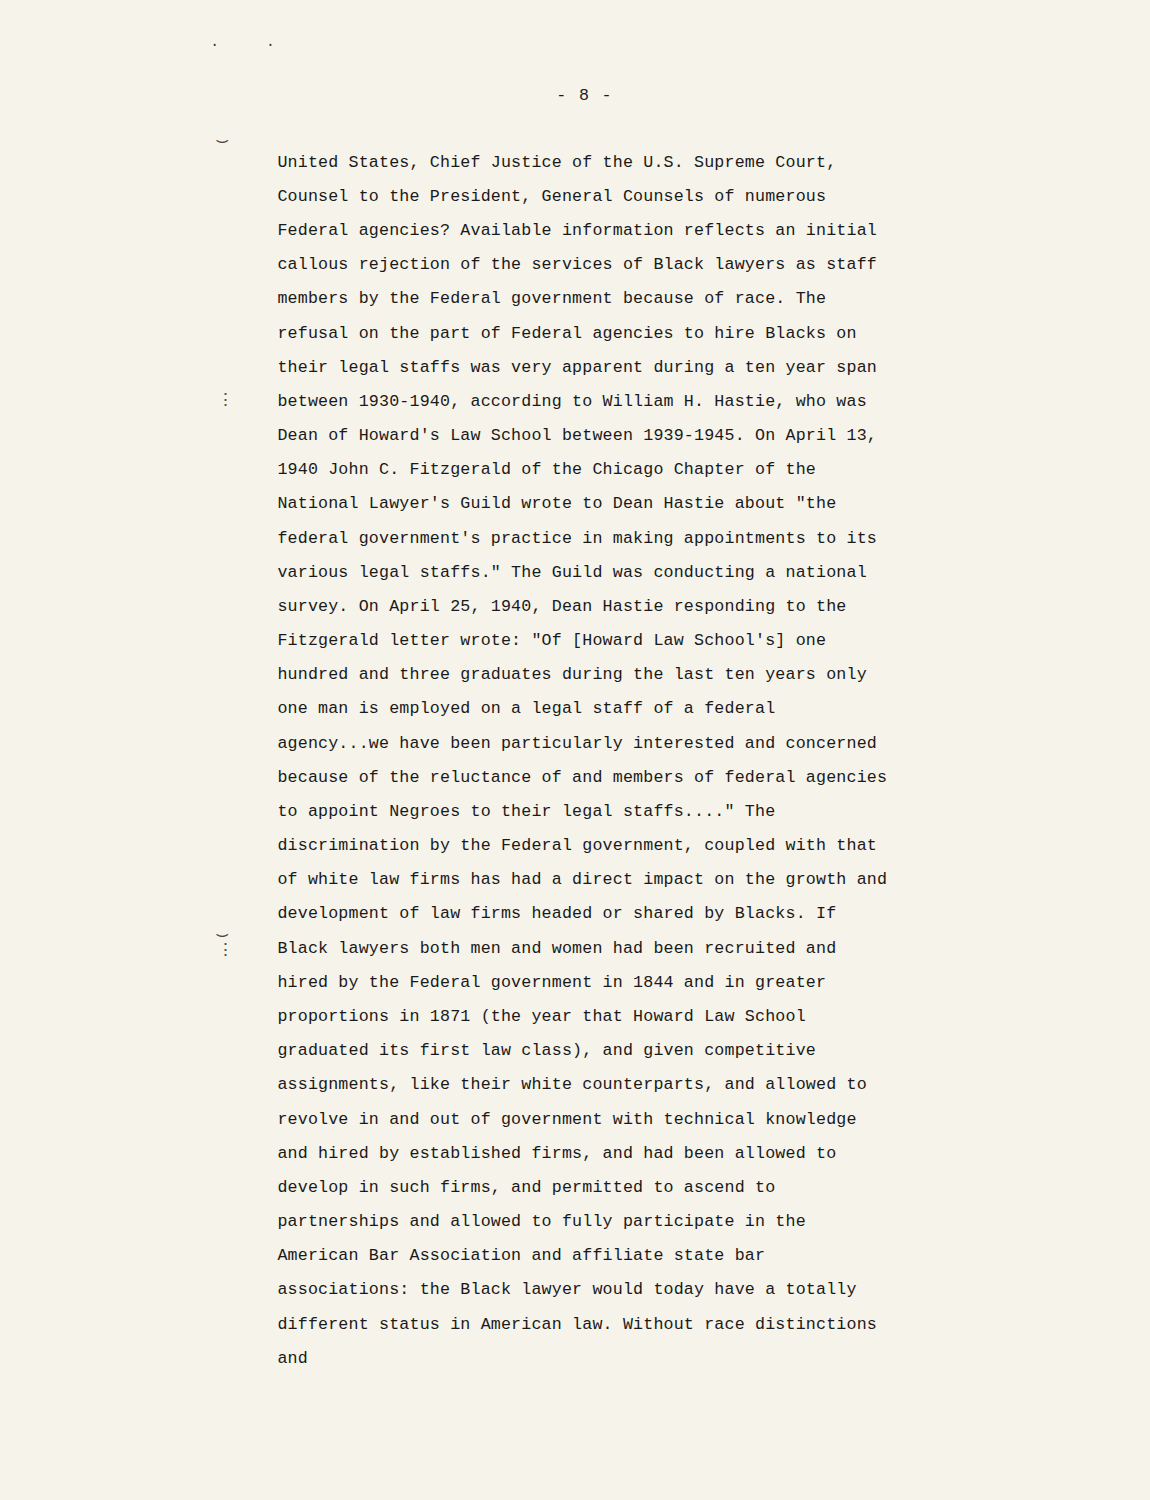. .
‿
⋮
‿
⋮
- 8 -
United States, Chief Justice of the U.S. Supreme Court, Counsel to the President, General Counsels of numerous Federal agencies? Available information reflects an initial callous rejection of the services of Black lawyers as staff members by the Federal government because of race. The refusal on the part of Federal agencies to hire Blacks on their legal staffs was very apparent during a ten year span between 1930-1940, according to William H. Hastie, who was Dean of Howard's Law School between 1939-1945. On April 13, 1940 John C. Fitzgerald of the Chicago Chapter of the National Lawyer's Guild wrote to Dean Hastie about "the federal government's practice in making appointments to its various legal staffs." The Guild was conducting a national survey. On April 25, 1940, Dean Hastie responding to the Fitzgerald letter wrote: "Of [Howard Law School's] one hundred and three graduates during the last ten years only one man is employed on a legal staff of a federal agency...we have been particularly interested and concerned because of the reluctance of and members of federal agencies to appoint Negroes to their legal staffs...." The discrimination by the Federal government, coupled with that of white law firms has had a direct impact on the growth and development of law firms headed or shared by Blacks. If Black lawyers both men and women had been recruited and hired by the Federal government in 1844 and in greater proportions in 1871 (the year that Howard Law School graduated its first law class), and given competitive assignments, like their white counterparts, and allowed to revolve in and out of government with technical knowledge and hired by established firms, and had been allowed to develop in such firms, and permitted to ascend to partnerships and allowed to fully participate in the American Bar Association and affiliate state bar associations: the Black lawyer would today have a totally different status in American law. Without race distinctions and